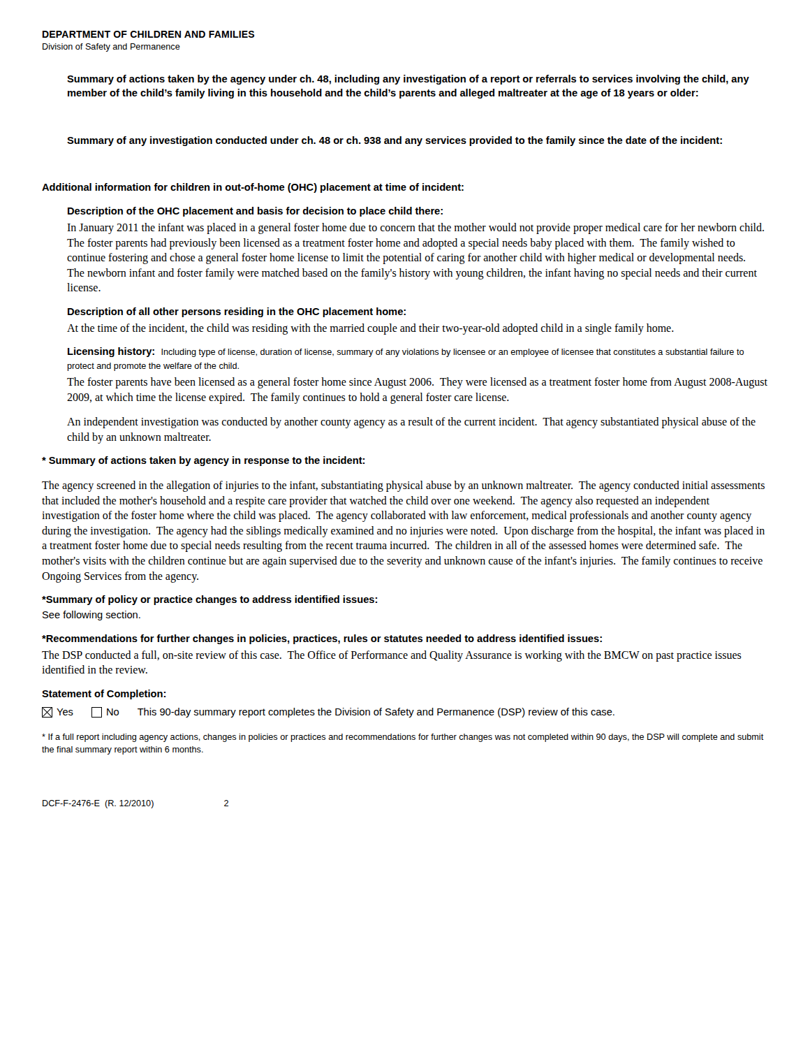DEPARTMENT OF CHILDREN AND FAMILIES
Division of Safety and Permanence
Summary of actions taken by the agency under ch. 48, including any investigation of a report or referrals to services involving the child, any member of the child’s family living in this household and the child’s parents and alleged maltreater at the age of 18 years or older:
Summary of any investigation conducted under ch. 48 or ch. 938 and any services provided to the family since the date of the incident:
Additional information for children in out-of-home (OHC) placement at time of incident:
Description of the OHC placement and basis for decision to place child there:
In January 2011 the infant was placed in a general foster home due to concern that the mother would not provide proper medical care for her newborn child. The foster parents had previously been licensed as a treatment foster home and adopted a special needs baby placed with them. The family wished to continue fostering and chose a general foster home license to limit the potential of caring for another child with higher medical or developmental needs. The newborn infant and foster family were matched based on the family's history with young children, the infant having no special needs and their current license.
Description of all other persons residing in the OHC placement home:
At the time of the incident, the child was residing with the married couple and their two-year-old adopted child in a single family home.
Licensing history: Including type of license, duration of license, summary of any violations by licensee or an employee of licensee that constitutes a substantial failure to protect and promote the welfare of the child.
The foster parents have been licensed as a general foster home since August 2006. They were licensed as a treatment foster home from August 2008-August 2009, at which time the license expired. The family continues to hold a general foster care license.
An independent investigation was conducted by another county agency as a result of the current incident. That agency substantiated physical abuse of the child by an unknown maltreater.
* Summary of actions taken by agency in response to the incident:
The agency screened in the allegation of injuries to the infant, substantiating physical abuse by an unknown maltreater. The agency conducted initial assessments that included the mother's household and a respite care provider that watched the child over one weekend. The agency also requested an independent investigation of the foster home where the child was placed. The agency collaborated with law enforcement, medical professionals and another county agency during the investigation. The agency had the siblings medically examined and no injuries were noted. Upon discharge from the hospital, the infant was placed in a treatment foster home due to special needs resulting from the recent trauma incurred. The children in all of the assessed homes were determined safe. The mother's visits with the children continue but are again supervised due to the severity and unknown cause of the infant's injuries. The family continues to receive Ongoing Services from the agency.
*Summary of policy or practice changes to address identified issues:
See following section.
*Recommendations for further changes in policies, practices, rules or statutes needed to address identified issues:
The DSP conducted a full, on-site review of this case. The Office of Performance and Quality Assurance is working with the BMCW on past practice issues identified in the review.
Statement of Completion:
Yes No This 90-day summary report completes the Division of Safety and Permanence (DSP) review of this case.
* If a full report including agency actions, changes in policies or practices and recommendations for further changes was not completed within 90 days, the DSP will complete and submit the final summary report within 6 months.
DCF-F-2476-E (R. 12/2010) 2